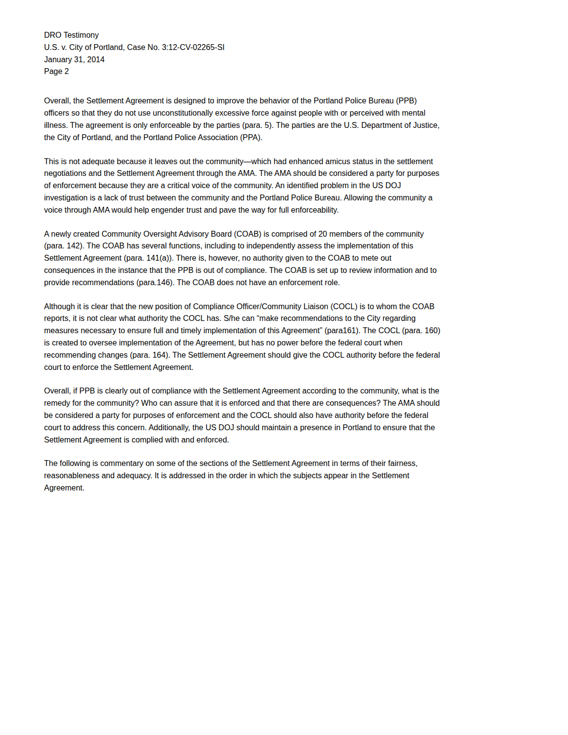DRO Testimony
U.S. v. City of Portland, Case No. 3:12-CV-02265-SI
January 31, 2014
Page 2
Overall, the Settlement Agreement is designed to improve the behavior of the Portland Police Bureau (PPB) officers so that they do not use unconstitutionally excessive force against people with or perceived with mental illness. The agreement is only enforceable by the parties (para. 5). The parties are the U.S. Department of Justice, the City of Portland, and the Portland Police Association (PPA).
This is not adequate because it leaves out the community—which had enhanced amicus status in the settlement negotiations and the Settlement Agreement through the AMA. The AMA should be considered a party for purposes of enforcement because they are a critical voice of the community. An identified problem in the US DOJ investigation is a lack of trust between the community and the Portland Police Bureau. Allowing the community a voice through AMA would help engender trust and pave the way for full enforceability.
A newly created Community Oversight Advisory Board (COAB) is comprised of 20 members of the community (para. 142). The COAB has several functions, including to independently assess the implementation of this Settlement Agreement (para. 141(a)). There is, however, no authority given to the COAB to mete out consequences in the instance that the PPB is out of compliance. The COAB is set up to review information and to provide recommendations (para.146). The COAB does not have an enforcement role.
Although it is clear that the new position of Compliance Officer/Community Liaison (COCL) is to whom the COAB reports, it is not clear what authority the COCL has. S/he can “make recommendations to the City regarding measures necessary to ensure full and timely implementation of this Agreement” (para161). The COCL (para. 160) is created to oversee implementation of the Agreement, but has no power before the federal court when recommending changes (para. 164). The Settlement Agreement should give the COCL authority before the federal court to enforce the Settlement Agreement.
Overall, if PPB is clearly out of compliance with the Settlement Agreement according to the community, what is the remedy for the community? Who can assure that it is enforced and that there are consequences? The AMA should be considered a party for purposes of enforcement and the COCL should also have authority before the federal court to address this concern. Additionally, the US DOJ should maintain a presence in Portland to ensure that the Settlement Agreement is complied with and enforced.
The following is commentary on some of the sections of the Settlement Agreement in terms of their fairness, reasonableness and adequacy. It is addressed in the order in which the subjects appear in the Settlement Agreement.